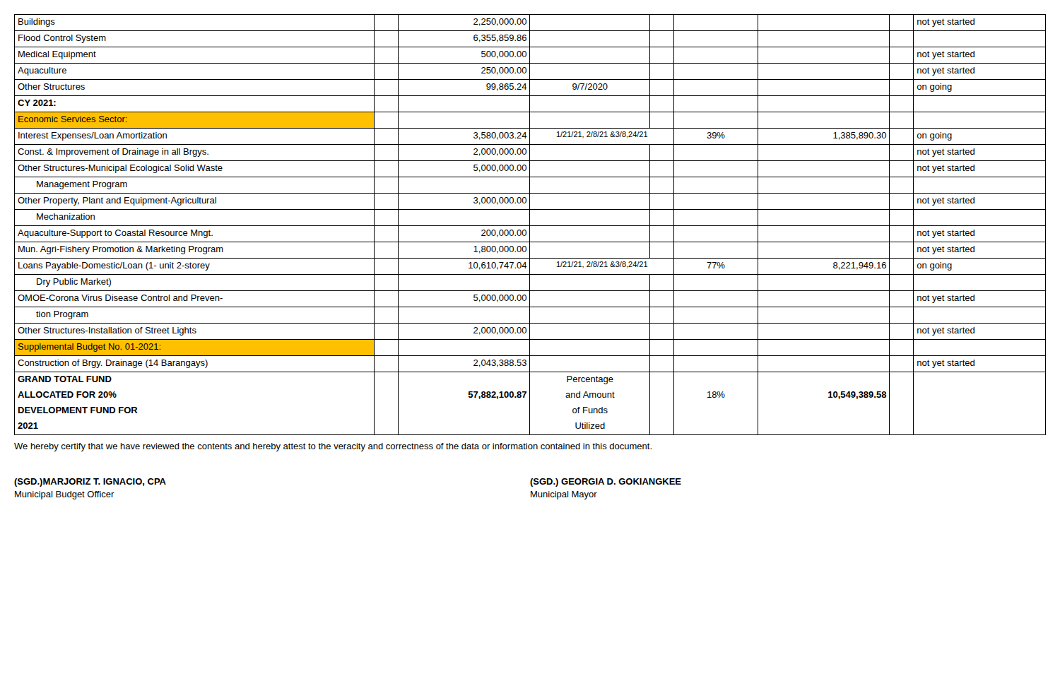| Buildings | | 2,250,000.00 | | | | | | not yet started |
| Flood Control System | | 6,355,859.86 | | | | | | |
| Medical Equipment | | 500,000.00 | | | | | | not yet started |
| Aquaculture | | 250,000.00 | | | | | | not yet started |
| Other Structures | | 99,865.24 | 9/7/2020 | | | | | on going |
| CY 2021: | | | | | | | | |
| Economic Services Sector: | | | | | | | | |
| Interest Expenses/Loan Amortization | | 3,580,003.24 | 1/21/21, 2/8/21 &3/8,24/21 | 39% | 1,385,890.30 | | on going |
| Const. & Improvement of Drainage in all Brgys. | | 2,000,000.00 | | | | | | not yet started |
| Other Structures-Municipal Ecological Solid Waste | | 5,000,000.00 | | | | | | not yet started |
| Management Program | | | | | | | | |
| Other Property, Plant and Equipment-Agricultural | | 3,000,000.00 | | | | | | not yet started |
| Mechanization | | | | | | | | |
| Aquaculture-Support to Coastal Resource Mngt. | | 200,000.00 | | | | | | not yet started |
| Mun. Agri-Fishery Promotion & Marketing Program | | 1,800,000.00 | | | | | | not yet started |
| Loans Payable-Domestic/Loan (1- unit 2-storey | | 10,610,747.04 | 1/21/21, 2/8/21 &3/8,24/21 | 77% | 8,221,949.16 | | on going |
| Dry Public Market) | | | | | | | | |
| OMOE-Corona Virus Disease Control and Preven- | | 5,000,000.00 | | | | | | not yet started |
| tion Program | | | | | | | | |
| Other Structures-Installation of Street Lights | | 2,000,000.00 | | | | | | not yet started |
| Supplemental Budget No. 01-2021: | | | | | | | | |
| Construction of Brgy. Drainage (14 Barangays) | | 2,043,388.53 | | | | | | not yet started |
| GRAND TOTAL FUND | | | Percentage | | | | | |
| ALLOCATED FOR 20% | | 57,882,100.87 | and Amount | | 18% | 10,549,389.58 | | |
| DEVELOPMENT FUND FOR | | | of Funds | | | | | |
| 2021 | | | Utilized | | | | | |
We hereby certify that we have reviewed the contents and hereby attest to the veracity and correctness of the data or information contained in this document.
| (SGD.)MARJORIZ T. IGNACIO, CPA | (SGD.) GEORGIA D. GOKIANGKEE |
| Municipal Budget Officer | Municipal Mayor |